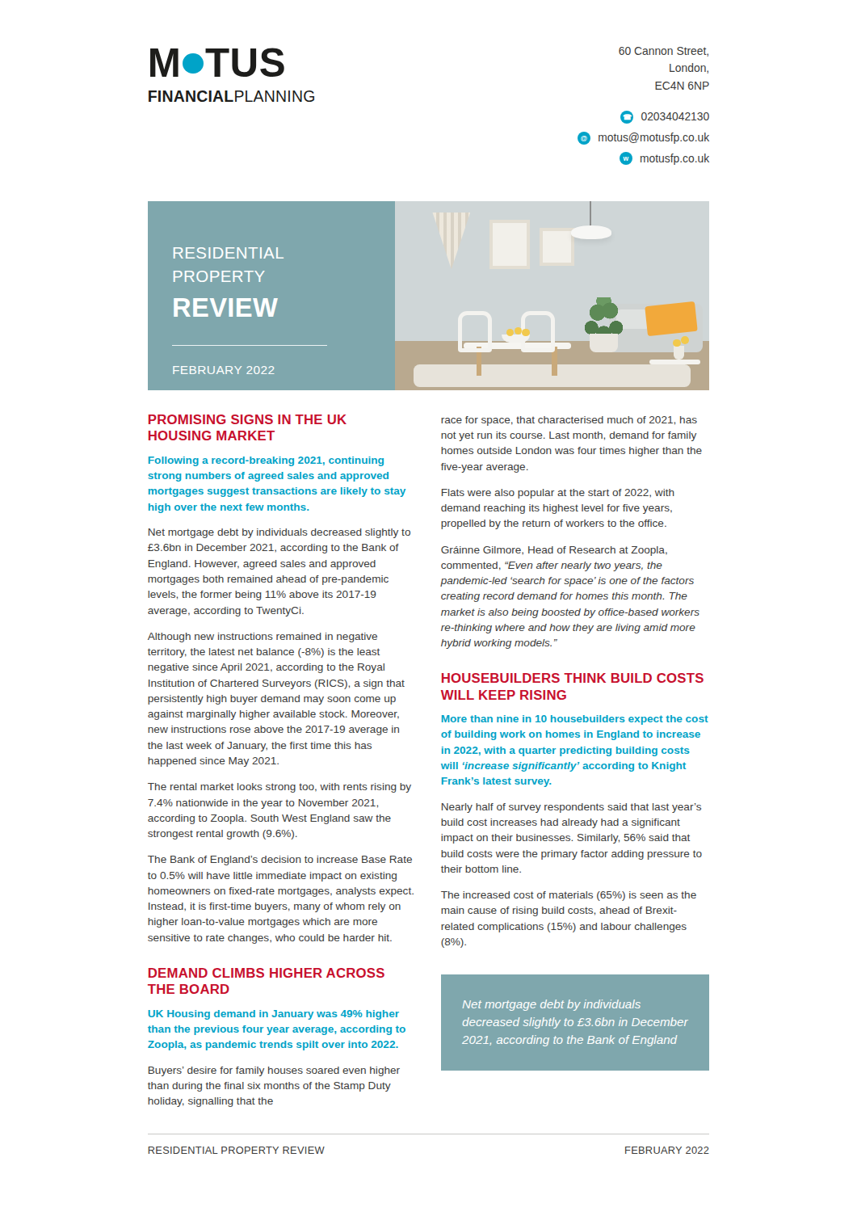M TUS
FINANCIAL PLANNING
60 Cannon Street,
London,
EC4N 6NP
☎02034042130
@motus@motusfp.co.uk
wmotusfp.co.uk
Residential Property
Review
February 2022
Promising signs in the UK
housing market
Following a record-breaking 2021, continuing strong numbers of agreed sales and approved mortgages suggest transactions are likely to stay high over the next few months.
Net mortgage debt by individuals decreased slightly to £3.6bn in December 2021, according to the Bank of England. However, agreed sales and approved mortgages both remained ahead of pre-pandemic levels, the former being 11% above its 2017-19 average, according to TwentyCi.
Although new instructions remained in negative territory, the latest net balance (-8%) is the least negative since April 2021, according to the Royal Institution of Chartered Surveyors (RICS), a sign that persistently high buyer demand may soon come up against marginally higher available stock. Moreover, new instructions rose above the 2017-19 average in the last week of January, the first time this has happened since May 2021.
The rental market looks strong too, with rents rising by 7.4% nationwide in the year to November 2021, according to Zoopla. South West England saw the strongest rental growth (9.6%).
The Bank of England’s decision to increase Base Rate to 0.5% will have little immediate impact on existing homeowners on fixed-rate mortgages, analysts expect. Instead, it is first-time buyers, many of whom rely on higher loan-to-value mortgages which are more sensitive to rate changes, who could be harder hit.
Demand climbs higher across the board
UK Housing demand in January was 49% higher than the previous four year average, according to Zoopla, as pandemic trends spilt over into 2022.
Buyers’ desire for family houses soared even higher than during the final six months of the Stamp Duty holiday, signalling that the
race for space, that characterised much of 2021, has not yet run its course. Last month, demand for family homes outside London was four times higher than the five-year average.
Flats were also popular at the start of 2022, with demand reaching its highest level for five years, propelled by the return of workers to the office.
Gráinne Gilmore, Head of Research at Zoopla, commented, “Even after nearly two years, the pandemic-led ‘search for space’ is one of the factors creating record demand for homes this month. The market is also being boosted by office-based workers re-thinking where and how they are living amid more hybrid working models.”
Housebuilders think build costs
will keep rising
More than nine in 10 housebuilders expect the cost of building work on homes in England to increase in 2022, with a quarter predicting building costs will ‘increase significantly’ according to Knight Frank’s latest survey.
Nearly half of survey respondents said that last year’s build cost increases had already had a significant impact on their businesses. Similarly, 56% said that build costs were the primary factor adding pressure to their bottom line.
The increased cost of materials (65%) is seen as the main cause of rising build costs, ahead of Brexit-related complications (15%) and labour challenges (8%).
Net mortgage debt by individuals decreased slightly to £3.6bn in December 2021, according to the Bank of England
Residential Property Review
February 2022